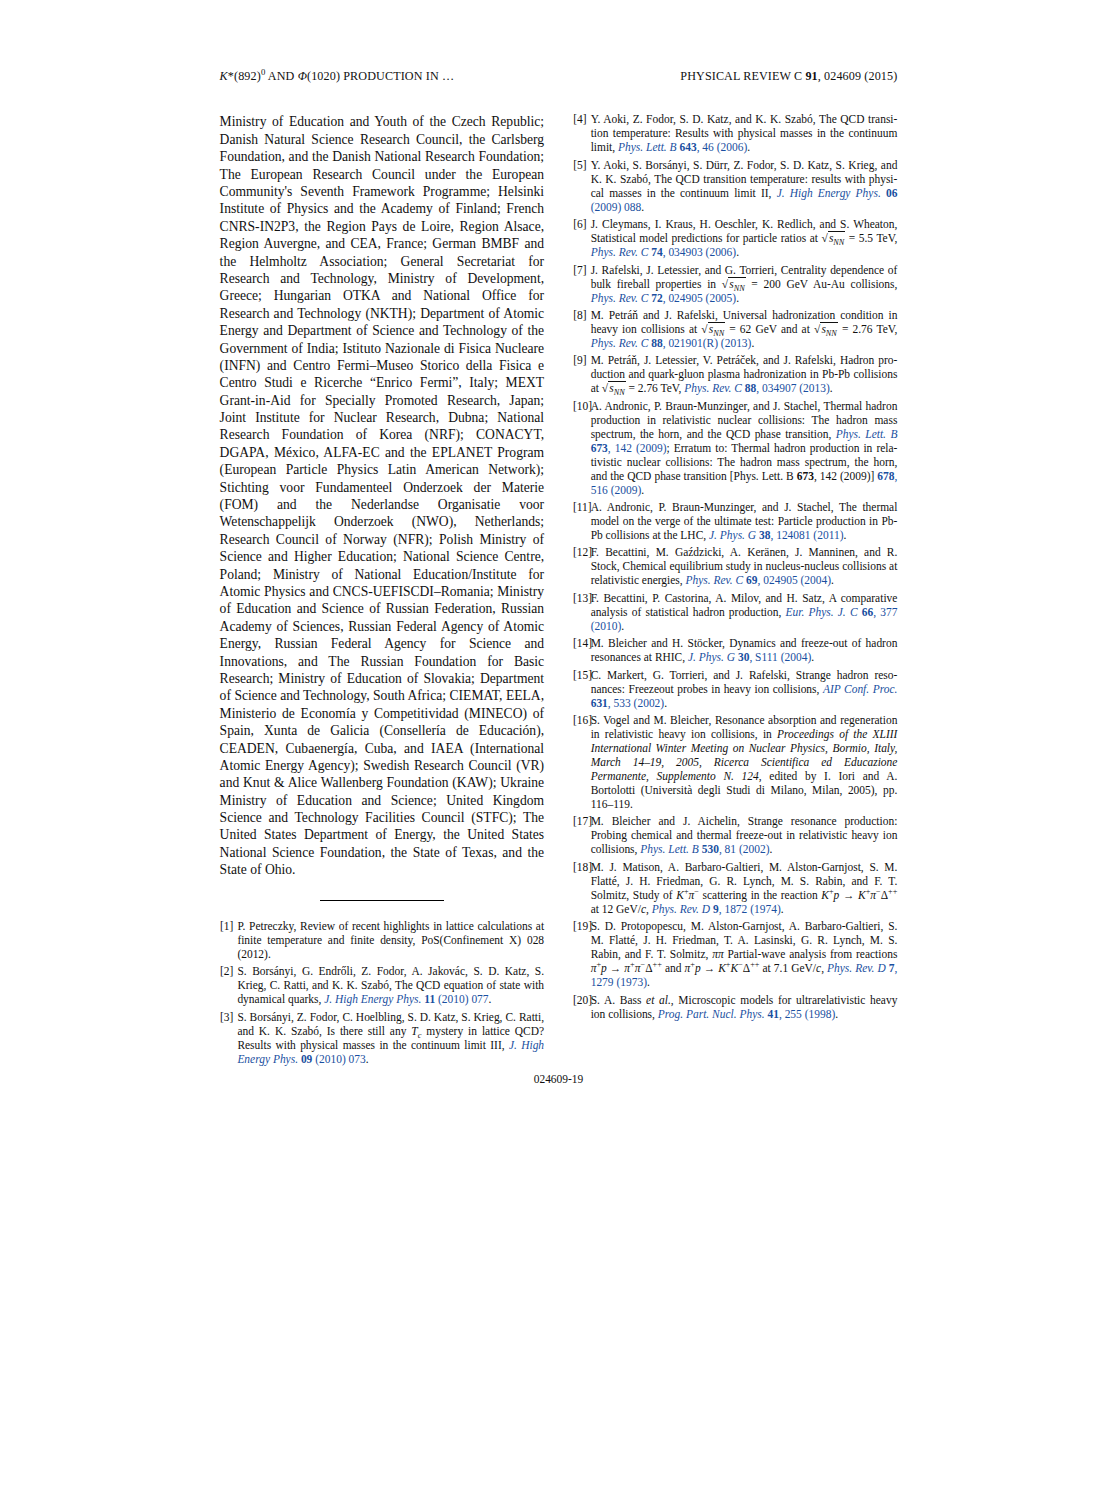K*(892)0 AND φ(1020) PRODUCTION IN …
PHYSICAL REVIEW C 91, 024609 (2015)
Ministry of Education and Youth of the Czech Republic; Danish Natural Science Research Council, the Carlsberg Foundation, and the Danish National Research Foundation; The European Research Council under the European Community's Seventh Framework Programme; Helsinki Institute of Physics and the Academy of Finland; French CNRS-IN2P3, the Region Pays de Loire, Region Alsace, Region Auvergne, and CEA, France; German BMBF and the Helmholtz Association; General Secretariat for Research and Technology, Ministry of Development, Greece; Hungarian OTKA and National Office for Research and Technology (NKTH); Department of Atomic Energy and Department of Science and Technology of the Government of India; Istituto Nazionale di Fisica Nucleare (INFN) and Centro Fermi–Museo Storico della Fisica e Centro Studi e Ricerche “Enrico Fermi”, Italy; MEXT Grant-in-Aid for Specially Promoted Research, Japan; Joint Institute for Nuclear Research, Dubna; National Research Foundation of Korea (NRF); CONACYT, DGAPA, México, ALFA-EC and the EPLANET Program (European Particle Physics Latin American Network); Stichting voor Fundamenteel Onderzoek der Materie (FOM) and the Nederlandse Organisatie voor Wetenschappelijk Onderzoek (NWO), Netherlands; Research Council of Norway (NFR); Polish Ministry of Science and Higher Education; National Science Centre, Poland; Ministry of National Education/Institute for Atomic Physics and CNCS-UEFISCDI–Romania; Ministry of Education and Science of Russian Federation, Russian Academy of Sciences, Russian Federal Agency of Atomic Energy, Russian Federal Agency for Science and Innovations, and The Russian Foundation for Basic Research; Ministry of Education of Slovakia; Department of Science and Technology, South Africa; CIEMAT, EELA, Ministerio de Economía y Competitividad (MINECO) of Spain, Xunta de Galicia (Consellería de Educación), CEADEN, Cubaenergía, Cuba, and IAEA (International Atomic Energy Agency); Swedish Research Council (VR) and Knut & Alice Wallenberg Foundation (KAW); Ukraine Ministry of Education and Science; United Kingdom Science and Technology Facilities Council (STFC); The United States Department of Energy, the United States National Science Foundation, the State of Texas, and the State of Ohio.
[1] P. Petreczky, Review of recent highlights in lattice calculations at finite temperature and finite density, PoS(Confinement X) 028 (2012).
[2] S. Borsányi, G. Endrőli, Z. Fodor, A. Jakovác, S. D. Katz, S. Krieg, C. Ratti, and K. K. Szabó, The QCD equation of state with dynamical quarks, J. High Energy Phys. 11 (2010) 077.
[3] S. Borsányi, Z. Fodor, C. Hoelbling, S. D. Katz, S. Krieg, C. Ratti, and K. K. Szabó, Is there still any Tc mystery in lattice QCD? Results with physical masses in the continuum limit III, J. High Energy Phys. 09 (2010) 073.
[4] Y. Aoki, Z. Fodor, S. D. Katz, and K. K. Szabó, The QCD transition temperature: Results with physical masses in the continuum limit, Phys. Lett. B 643, 46 (2006).
[5] Y. Aoki, S. Borsányi, S. Dürr, Z. Fodor, S. D. Katz, S. Krieg, and K. K. Szabó, The QCD transition temperature: results with physical masses in the continuum limit II, J. High Energy Phys. 06 (2009) 088.
[6] J. Cleymans, I. Kraus, H. Oeschler, K. Redlich, and S. Wheaton, Statistical model predictions for particle ratios at √sNN = 5.5 TeV, Phys. Rev. C 74, 034903 (2006).
[7] J. Rafelski, J. Letessier, and G. Torrieri, Centrality dependence of bulk fireball properties in √sNN = 200 GeV Au-Au collisions, Phys. Rev. C 72, 024905 (2005).
[8] M. Petráň and J. Rafelski, Universal hadronization condition in heavy ion collisions at √sNN = 62 GeV and at √sNN = 2.76 TeV, Phys. Rev. C 88, 021901(R) (2013).
[9] M. Petráň, J. Letessier, V. Petráček, and J. Rafelski, Hadron production and quark-gluon plasma hadronization in Pb-Pb collisions at √sNN = 2.76 TeV, Phys. Rev. C 88, 034907 (2013).
[10] A. Andronic, P. Braun-Munzinger, and J. Stachel, Thermal hadron production in relativistic nuclear collisions: The hadron mass spectrum, the horn, and the QCD phase transition, Phys. Lett. B 673, 142 (2009); Erratum to: Thermal hadron production in relativistic nuclear collisions: The hadron mass spectrum, the horn, and the QCD phase transition [Phys. Lett. B 673, 142 (2009)] 678, 516 (2009).
[11] A. Andronic, P. Braun-Munzinger, and J. Stachel, The thermal model on the verge of the ultimate test: Particle production in Pb-Pb collisions at the LHC, J. Phys. G 38, 124081 (2011).
[12] F. Becattini, M. Gaździcki, A. Keränen, J. Manninen, and R. Stock, Chemical equilibrium study in nucleus-nucleus collisions at relativistic energies, Phys. Rev. C 69, 024905 (2004).
[13] F. Becattini, P. Castorina, A. Milov, and H. Satz, A comparative analysis of statistical hadron production, Eur. Phys. J. C 66, 377 (2010).
[14] M. Bleicher and H. Stöcker, Dynamics and freeze-out of hadron resonances at RHIC, J. Phys. G 30, S111 (2004).
[15] C. Markert, G. Torrieri, and J. Rafelski, Strange hadron resonances: Freezeout probes in heavy ion collisions, AIP Conf. Proc. 631, 533 (2002).
[16] S. Vogel and M. Bleicher, Resonance absorption and regeneration in relativistic heavy ion collisions, in Proceedings of the XLIII International Winter Meeting on Nuclear Physics, Bormio, Italy, March 14–19, 2005, Ricerca Scientifica ed Educazione Permanente, Supplemento N. 124, edited by I. Iori and A. Bortolotti (Università degli Studi di Milano, Milan, 2005), pp. 116–119.
[17] M. Bleicher and J. Aichelin, Strange resonance production: Probing chemical and thermal freeze-out in relativistic heavy ion collisions, Phys. Lett. B 530, 81 (2002).
[18] M. J. Matison, A. Barbaro-Galtieri, M. Alston-Garnjost, S. M. Flatté, J. H. Friedman, G. R. Lynch, M. S. Rabin, and F. T. Solmitz, Study of K+π− scattering in the reaction K+p → K+π−Δ++ at 12 GeV/c, Phys. Rev. D 9, 1872 (1974).
[19] S. D. Protopopescu, M. Alston-Garnjost, A. Barbaro-Galtieri, S. M. Flatté, J. H. Friedman, T. A. Lasinski, G. R. Lynch, M. S. Rabin, and F. T. Solmitz, ππ Partial-wave analysis from reactions π+p → π+π−Δ++ and π+p → K+K−Δ++ at 7.1 GeV/c, Phys. Rev. D 7, 1279 (1973).
[20] S. A. Bass et al., Microscopic models for ultrarelativistic heavy ion collisions, Prog. Part. Nucl. Phys. 41, 255 (1998).
024609-19